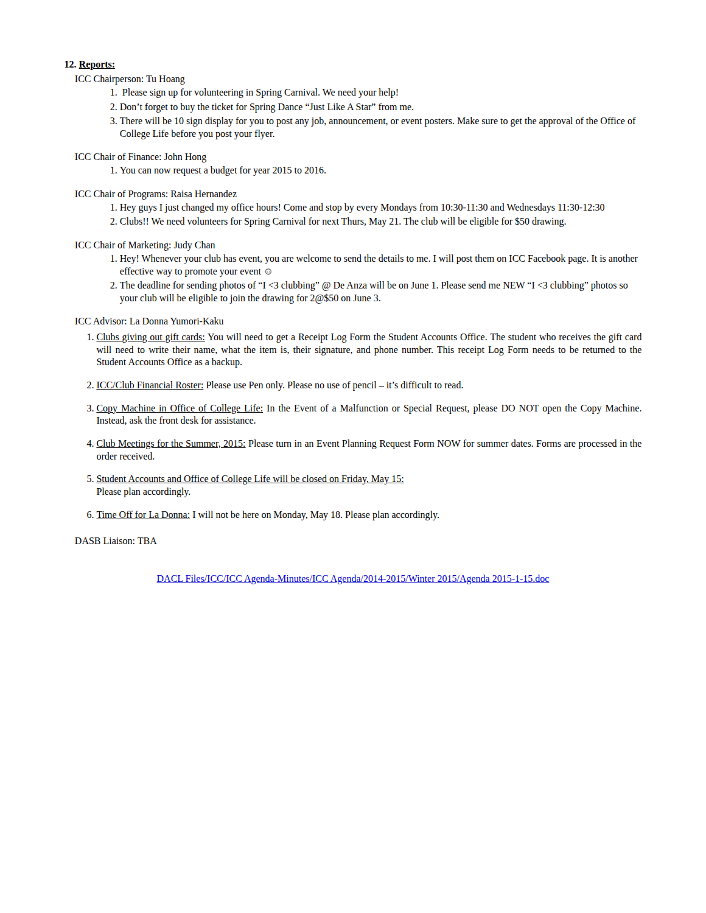12. Reports:
ICC Chairperson: Tu Hoang
Please sign up for volunteering in Spring Carnival. We need your help!
Don’t forget to buy the ticket for Spring Dance “Just Like A Star” from me.
There will be 10 sign display for you to post any job, announcement, or event posters. Make sure to get the approval of the Office of College Life before you post your flyer.
ICC Chair of Finance: John Hong
You can now request a budget for year 2015 to 2016.
ICC Chair of Programs: Raisa Hernandez
Hey guys I just changed my office hours! Come and stop by every Mondays from 10:30-11:30 and Wednesdays 11:30-12:30
Clubs!! We need volunteers for Spring Carnival for next Thurs, May 21. The club will be eligible for $50 drawing.
ICC Chair of Marketing: Judy Chan
Hey! Whenever your club has event, you are welcome to send the details to me. I will post them on ICC Facebook page. It is another effective way to promote your event ☺
The deadline for sending photos of “I <3 clubbing” @ De Anza will be on June 1. Please send me NEW “I <3 clubbing” photos so your club will be eligible to join the drawing for 2@$50 on June 3.
ICC Advisor: La Donna Yumori-Kaku
Clubs giving out gift cards: You will need to get a Receipt Log Form the Student Accounts Office. The student who receives the gift card will need to write their name, what the item is, their signature, and phone number. This receipt Log Form needs to be returned to the Student Accounts Office as a backup.
ICC/Club Financial Roster: Please use Pen only. Please no use of pencil – it’s difficult to read.
Copy Machine in Office of College Life: In the Event of a Malfunction or Special Request, please DO NOT open the Copy Machine. Instead, ask the front desk for assistance.
Club Meetings for the Summer, 2015: Please turn in an Event Planning Request Form NOW for summer dates. Forms are processed in the order received.
Student Accounts and Office of College Life will be closed on Friday, May 15:
Please plan accordingly.
Time Off for La Donna: I will not be here on Monday, May 18. Please plan accordingly.
DASB Liaison: TBA
DACL Files/ICC/ICC Agenda-Minutes/ICC Agenda/2014-2015/Winter 2015/Agenda 2015-1-15.doc